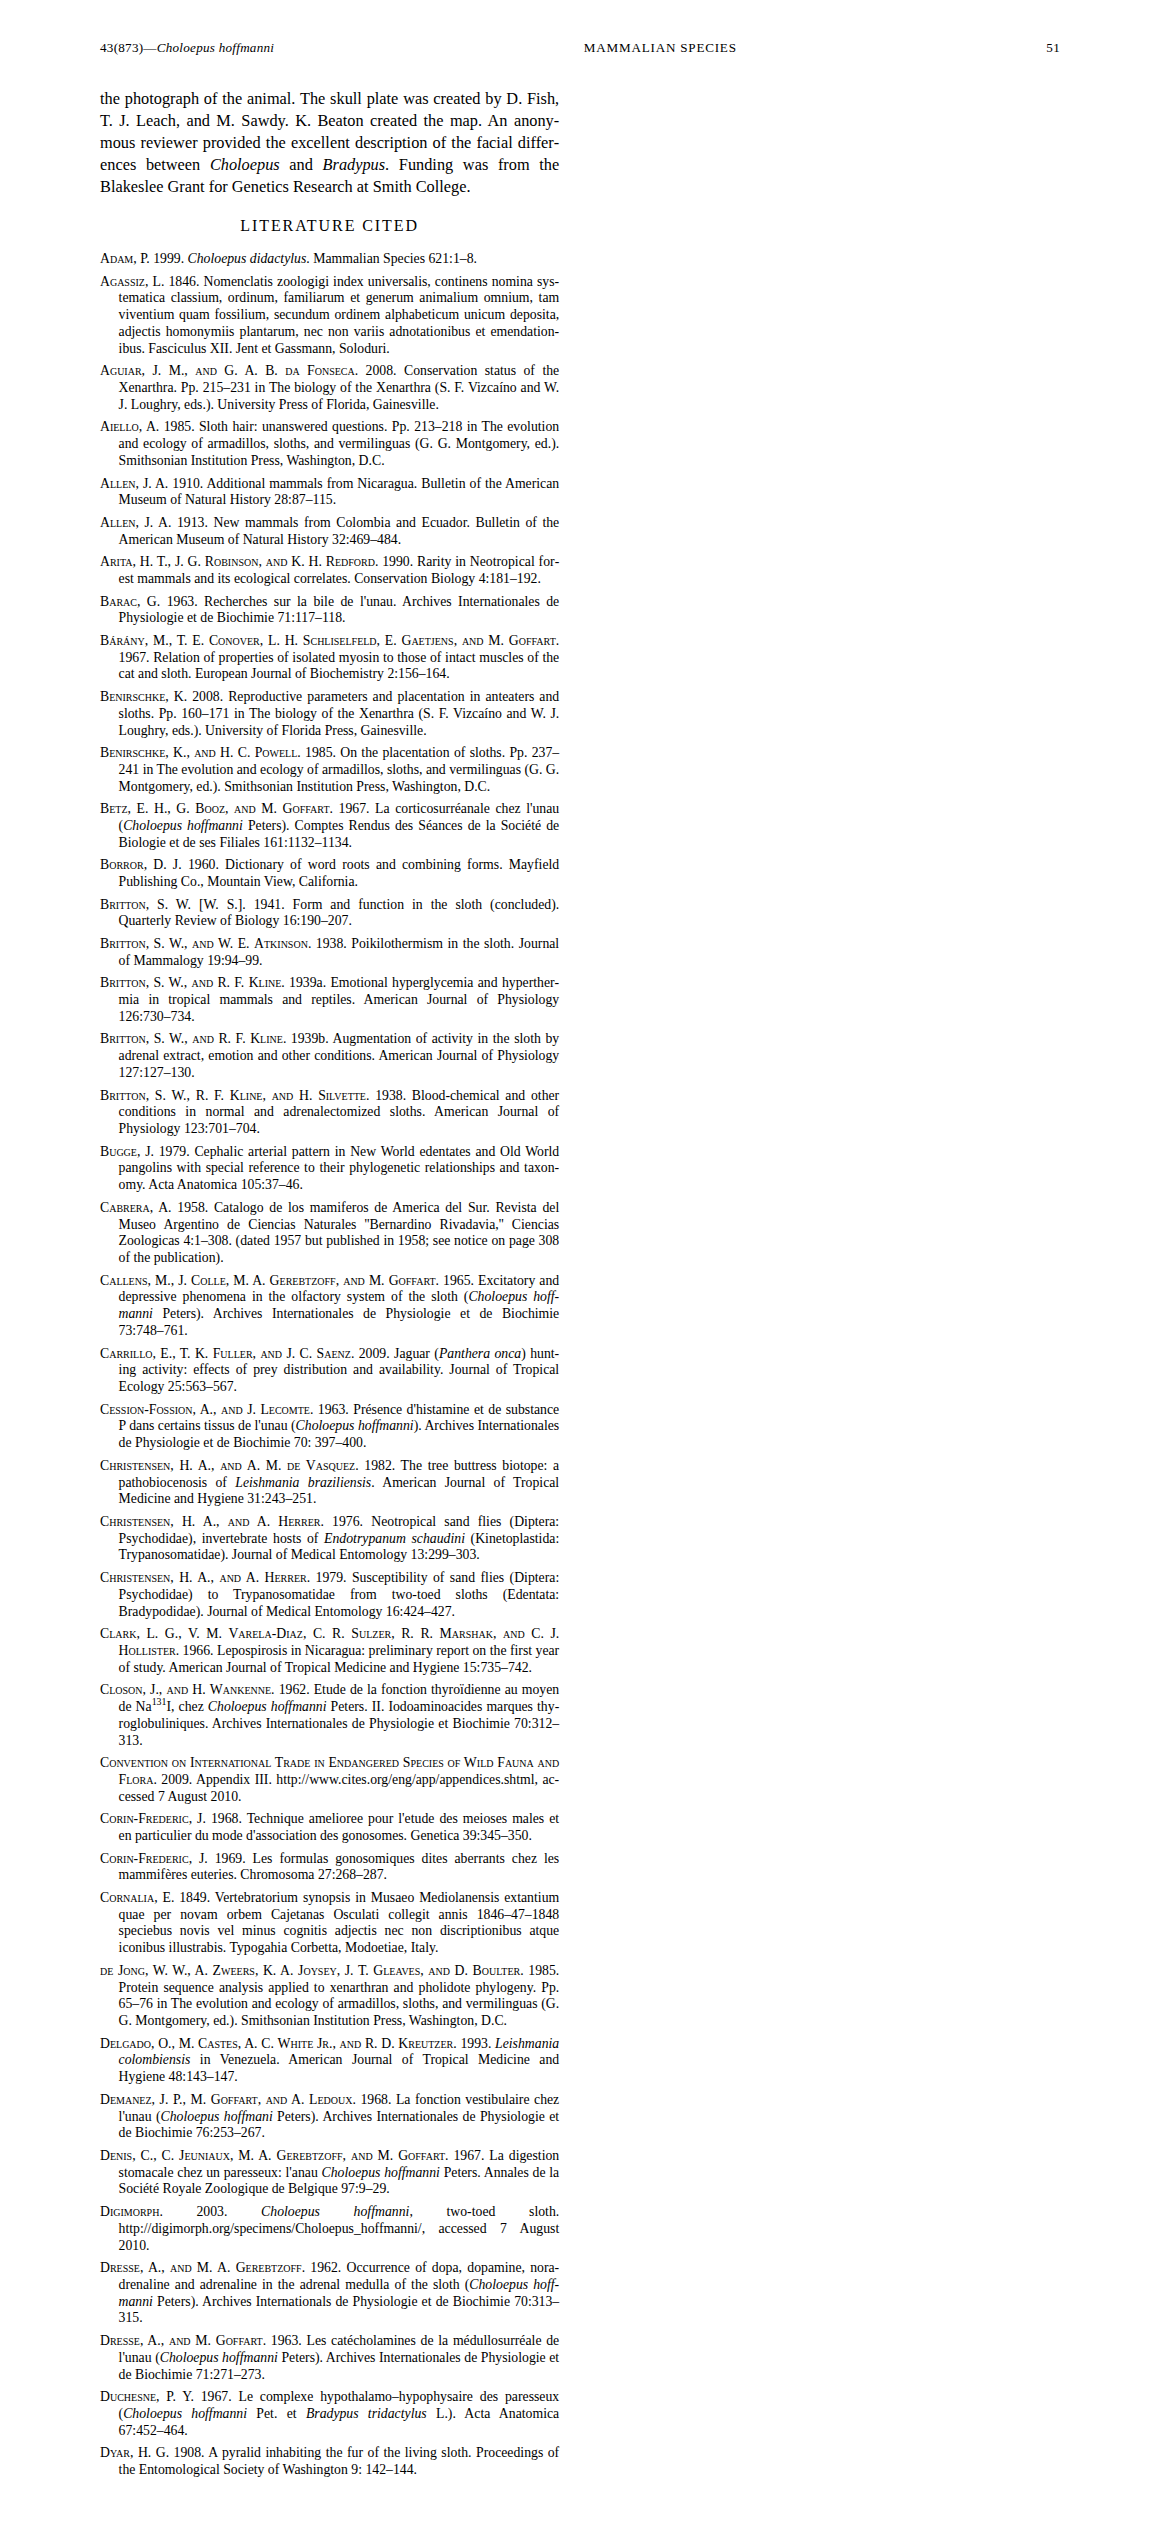43(873)—Choloepus hoffmanni Mammalian Species 51
the photograph of the animal. The skull plate was created by D. Fish, T. J. Leach, and M. Sawdy. K. Beaton created the map. An anonymous reviewer provided the excellent description of the facial differences between Choloepus and Bradypus. Funding was from the Blakeslee Grant for Genetics Research at Smith College.
Literature Cited
Adam, P. 1999. Choloepus didactylus. Mammalian Species 621:1–8.
Agassiz, L. 1846. Nomenclatis zoologigi index universalis, continens nomina systematica classium, ordinum, familiarum et generum animalium omnium, tam viventium quam fossilium, secundum ordinem alphabeticum unicum deposita, adjectis homonymiis plantarum, nec non variis adnotationibus et emendationibus. Fasciculus XII. Jent et Gassmann, Soloduri.
Aguiar, J. M., and G. A. B. da Fonseca. 2008. Conservation status of the Xenarthra. Pp. 215–231 in The biology of the Xenarthra (S. F. Vizcaíno and W. J. Loughry, eds.). University Press of Florida, Gainesville.
Aiello, A. 1985. Sloth hair: unanswered questions. Pp. 213–218 in The evolution and ecology of armadillos, sloths, and vermilinguas (G. G. Montgomery, ed.). Smithsonian Institution Press, Washington, D.C.
Allen, J. A. 1910. Additional mammals from Nicaragua. Bulletin of the American Museum of Natural History 28:87–115.
Allen, J. A. 1913. New mammals from Colombia and Ecuador. Bulletin of the American Museum of Natural History 32:469–484.
Arita, H. T., J. G. Robinson, and K. H. Redford. 1990. Rarity in Neotropical forest mammals and its ecological correlates. Conservation Biology 4:181–192.
Barac, G. 1963. Recherches sur la bile de l'unau. Archives Internationales de Physiologie et de Biochimie 71:117–118.
Bárány, M., T. E. Conover, L. H. Schliselfeld, E. Gaetjens, and M. Goffart. 1967. Relation of properties of isolated myosin to those of intact muscles of the cat and sloth. European Journal of Biochemistry 2:156–164.
Benirschke, K. 2008. Reproductive parameters and placentation in anteaters and sloths. Pp. 160–171 in The biology of the Xenarthra (S. F. Vizcaíno and W. J. Loughry, eds.). University of Florida Press, Gainesville.
Benirschke, K., and H. C. Powell. 1985. On the placentation of sloths. Pp. 237–241 in The evolution and ecology of armadillos, sloths, and vermilinguas (G. G. Montgomery, ed.). Smithsonian Institution Press, Washington, D.C.
Betz, E. H., G. Booz, and M. Goffart. 1967. La corticosurréanale chez l'unau (Choloepus hoffmanni Peters). Comptes Rendus des Séances de la Société de Biologie et de ses Filiales 161:1132–1134.
Borror, D. J. 1960. Dictionary of word roots and combining forms. Mayfield Publishing Co., Mountain View, California.
Britton, S. W. [W. S.]. 1941. Form and function in the sloth (concluded). Quarterly Review of Biology 16:190–207.
Britton, S. W., and W. E. Atkinson. 1938. Poikilothermism in the sloth. Journal of Mammalogy 19:94–99.
Britton, S. W., and R. F. Kline. 1939a. Emotional hyperglycemia and hyperthermia in tropical mammals and reptiles. American Journal of Physiology 126:730–734.
Britton, S. W., and R. F. Kline. 1939b. Augmentation of activity in the sloth by adrenal extract, emotion and other conditions. American Journal of Physiology 127:127–130.
Britton, S. W., R. F. Kline, and H. Silvette. 1938. Blood-chemical and other conditions in normal and adrenalectomized sloths. American Journal of Physiology 123:701–704.
Bugge, J. 1979. Cephalic arterial pattern in New World edentates and Old World pangolins with special reference to their phylogenetic relationships and taxonomy. Acta Anatomica 105:37–46.
Cabrera, A. 1958. Catalogo de los mamiferos de America del Sur. Revista del Museo Argentino de Ciencias Naturales ''Bernardino Rivadavia,'' Ciencias Zoologicas 4:1–308. (dated 1957 but published in 1958; see notice on page 308 of the publication).
Callens, M., J. Colle, M. A. Gerebtzoff, and M. Goffart. 1965. Excitatory and depressive phenomena in the olfactory system of the sloth (Choloepus hoffmanni Peters). Archives Internationales de Physiologie et de Biochimie 73:748–761.
Carrillo, E., T. K. Fuller, and J. C. Saenz. 2009. Jaguar (Panthera onca) hunting activity: effects of prey distribution and availability. Journal of Tropical Ecology 25:563–567.
Cession-Fossion, A., and J. Lecomte. 1963. Présence d'histamine et de substance P dans certains tissus de l'unau (Choloepus hoffmanni). Archives Internationales de Physiologie et de Biochimie 70: 397–400.
Christensen, H. A., and A. M. de Vasquez. 1982. The tree buttress biotope: a pathobiocenosis of Leishmania braziliensis. American Journal of Tropical Medicine and Hygiene 31:243–251.
Christensen, H. A., and A. Herrer. 1976. Neotropical sand flies (Diptera: Psychodidae), invertebrate hosts of Endotrypanum schaudini (Kinetoplastida: Trypanosomatidae). Journal of Medical Entomology 13:299–303.
Christensen, H. A., and A. Herrer. 1979. Susceptibility of sand flies (Diptera: Psychodidae) to Trypanosomatidae from two-toed sloths (Edentata: Bradypodidae). Journal of Medical Entomology 16:424–427.
Clark, L. G., V. M. Varela-Diaz, C. R. Sulzer, R. R. Marshak, and C. J. Hollister. 1966. Lepospirosis in Nicaragua: preliminary report on the first year of study. American Journal of Tropical Medicine and Hygiene 15:735–742.
Closon, J., and H. Wankenne. 1962. Etude de la fonction thyroïdienne au moyen de Na131I, chez Choloepus hoffmanni Peters. II. Iodoaminoacides marques thyroglobuliniques. Archives Internationales de Physiologie et Biochimie 70:312–313.
Convention on International Trade in Endangered Species of Wild Fauna and Flora. 2009. Appendix III. http://www.cites.org/eng/app/appendices.shtml, accessed 7 August 2010.
Corin-Frederic, J. 1968. Technique amelioree pour l'etude des meioses males et en particulier du mode d'association des gonosomes. Genetica 39:345–350.
Corin-Frederic, J. 1969. Les formulas gonosomiques dites aberrants chez les mammifères euteries. Chromosoma 27:268–287.
Cornalia, E. 1849. Vertebratorium synopsis in Musaeo Mediolanensis extantium quae per novam orbem Cajetanas Osculati collegit annis 1846–47–1848 speciebus novis vel minus cognitis adjectis nec non discriptionibus atque iconibus illustrabis. Typogahia Corbetta, Modoetiae, Italy.
de Jong, W. W., A. Zweers, K. A. Joysey, J. T. Gleaves, and D. Boulter. 1985. Protein sequence analysis applied to xenarthran and pholidote phylogeny. Pp. 65–76 in The evolution and ecology of armadillos, sloths, and vermilinguas (G. G. Montgomery, ed.). Smithsonian Institution Press, Washington, D.C.
Delgado, O., M. Castes, A. C. White Jr., and R. D. Kreutzer. 1993. Leishmania colombiensis in Venezuela. American Journal of Tropical Medicine and Hygiene 48:143–147.
Demanez, J. P., M. Goffart, and A. Ledoux. 1968. La fonction vestibulaire chez l'unau (Choloepus hoffmani Peters). Archives Internationales de Physiologie et de Biochimie 76:253–267.
Denis, C., C. Jeuniaux, M. A. Gerebtzoff, and M. Goffart. 1967. La digestion stomacale chez un paresseux: l'anau Choloepus hoffmanni Peters. Annales de la Société Royale Zoologique de Belgique 97:9–29.
Digimorph. 2003. Choloepus hoffmanni, two-toed sloth. http://digimorph.org/specimens/Choloepus_hoffmanni/, accessed 7 August 2010.
Dresse, A., and M. A. Gerebtzoff. 1962. Occurrence of dopa, dopamine, noradrenaline and adrenaline in the adrenal medulla of the sloth (Choloepus hoffmanni Peters). Archives Internationals de Physiologie et de Biochimie 70:313–315.
Dresse, A., and M. Goffart. 1963. Les catécholamines de la médullosurréale de l'unau (Choloepus hoffmanni Peters). Archives Internationales de Physiologie et de Biochimie 71:271–273.
Duchesne, P. Y. 1967. Le complexe hypothalamo–hypophysaire des paresseux (Choloepus hoffmanni Pet. et Bradypus tridactylus L.). Acta Anatomica 67:452–464.
Dyar, H. G. 1908. A pyralid inhabiting the fur of the living sloth. Proceedings of the Entomological Society of Washington 9: 142–144.